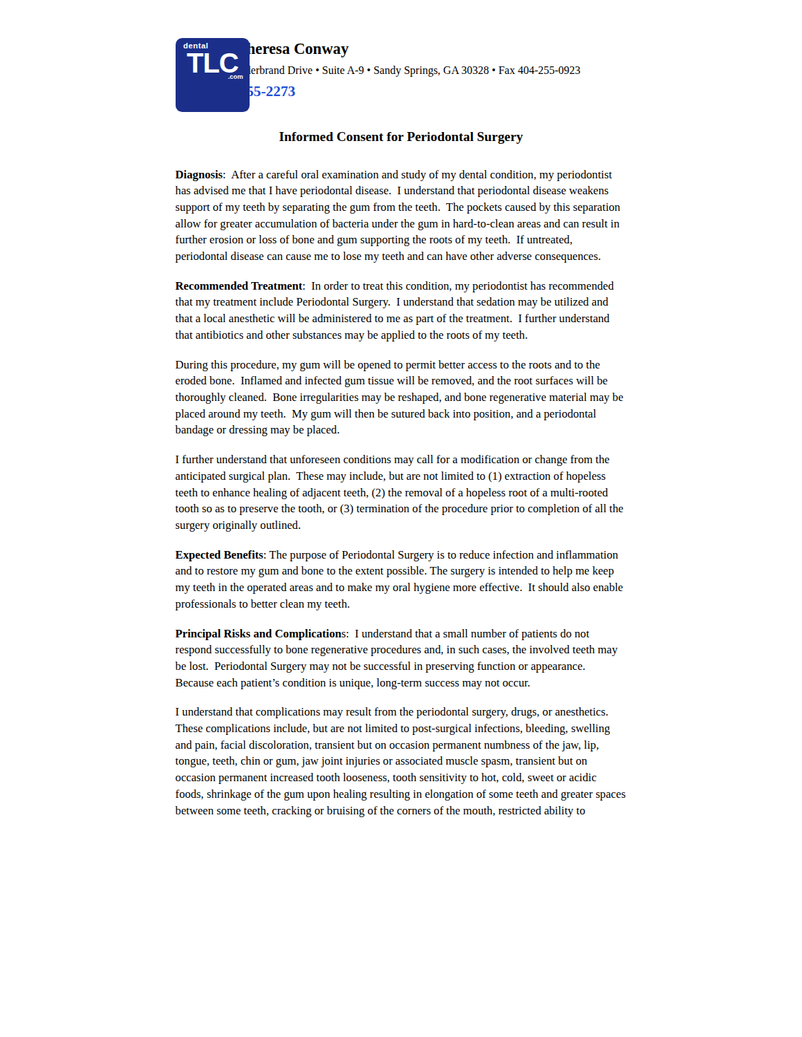dental TLC .com
Dr. Theresa Conway
290 Hilderbrand Drive • Suite A-9 • Sandy Springs, GA 30328 • Fax 404-255-0923
404-255-2273
Informed Consent for Periodontal Surgery
Diagnosis: After a careful oral examination and study of my dental condition, my periodontist has advised me that I have periodontal disease. I understand that periodontal disease weakens support of my teeth by separating the gum from the teeth. The pockets caused by this separation allow for greater accumulation of bacteria under the gum in hard-to-clean areas and can result in further erosion or loss of bone and gum supporting the roots of my teeth. If untreated, periodontal disease can cause me to lose my teeth and can have other adverse consequences.
Recommended Treatment: In order to treat this condition, my periodontist has recommended that my treatment include Periodontal Surgery. I understand that sedation may be utilized and that a local anesthetic will be administered to me as part of the treatment. I further understand that antibiotics and other substances may be applied to the roots of my teeth.
During this procedure, my gum will be opened to permit better access to the roots and to the eroded bone. Inflamed and infected gum tissue will be removed, and the root surfaces will be thoroughly cleaned. Bone irregularities may be reshaped, and bone regenerative material may be placed around my teeth. My gum will then be sutured back into position, and a periodontal bandage or dressing may be placed.
I further understand that unforeseen conditions may call for a modification or change from the anticipated surgical plan. These may include, but are not limited to (1) extraction of hopeless teeth to enhance healing of adjacent teeth, (2) the removal of a hopeless root of a multi-rooted tooth so as to preserve the tooth, or (3) termination of the procedure prior to completion of all the surgery originally outlined.
Expected Benefits: The purpose of Periodontal Surgery is to reduce infection and inflammation and to restore my gum and bone to the extent possible. The surgery is intended to help me keep my teeth in the operated areas and to make my oral hygiene more effective. It should also enable professionals to better clean my teeth.
Principal Risks and Complications: I understand that a small number of patients do not respond successfully to bone regenerative procedures and, in such cases, the involved teeth may be lost. Periodontal Surgery may not be successful in preserving function or appearance. Because each patient’s condition is unique, long-term success may not occur.
I understand that complications may result from the periodontal surgery, drugs, or anesthetics. These complications include, but are not limited to post-surgical infections, bleeding, swelling and pain, facial discoloration, transient but on occasion permanent numbness of the jaw, lip, tongue, teeth, chin or gum, jaw joint injuries or associated muscle spasm, transient but on occasion permanent increased tooth looseness, tooth sensitivity to hot, cold, sweet or acidic foods, shrinkage of the gum upon healing resulting in elongation of some teeth and greater spaces between some teeth, cracking or bruising of the corners of the mouth, restricted ability to